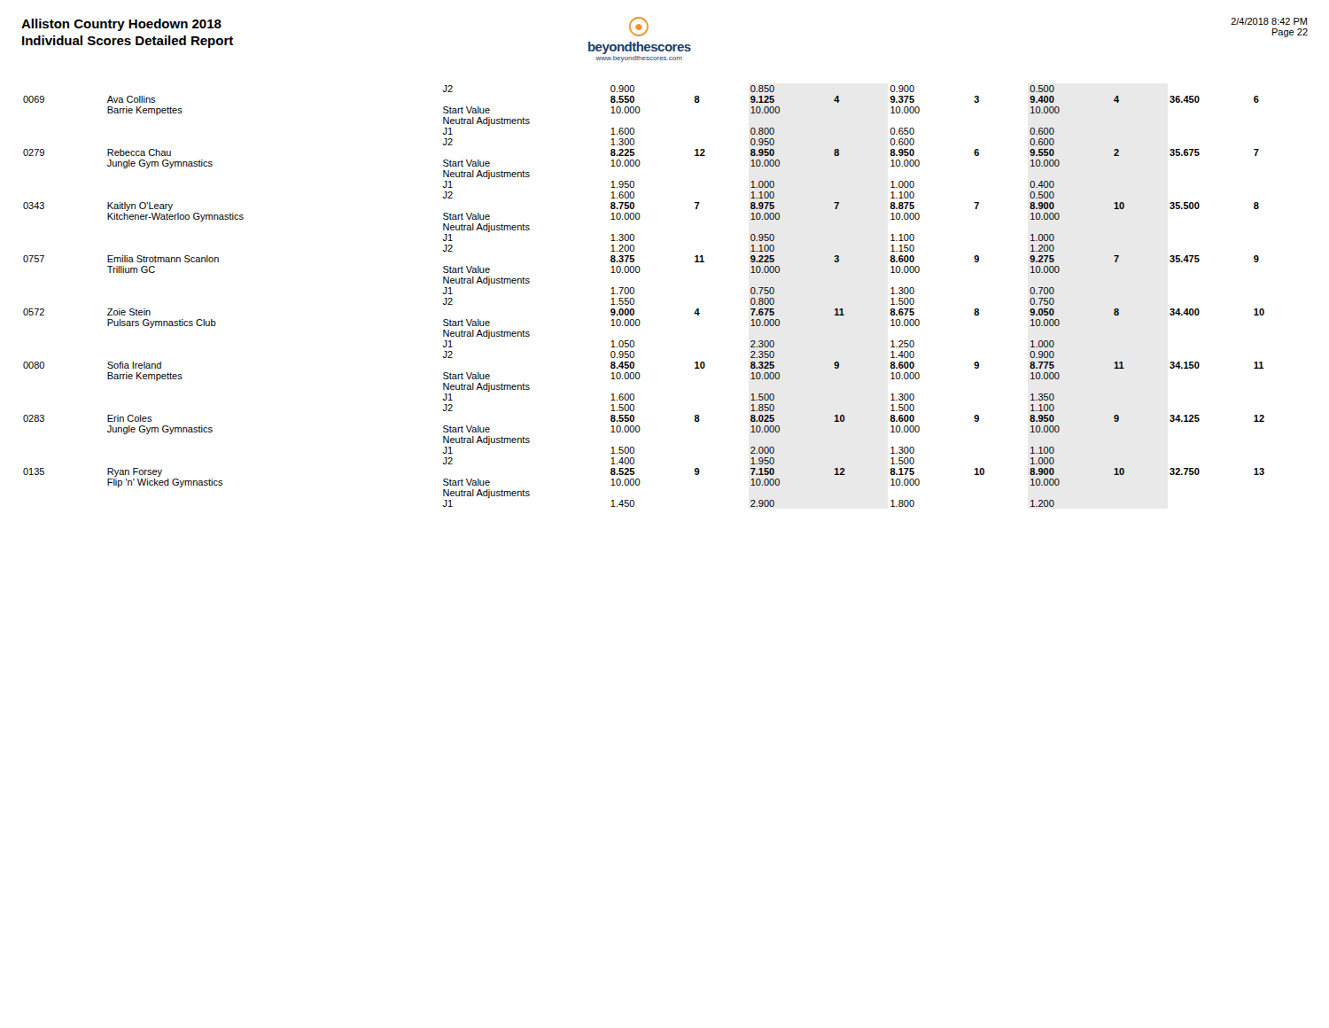Alliston Country Hoedown 2018
Individual Scores Detailed Report
⦿
beyondthescores
www.beyondthescores.com
2/4/2018 8:42 PM
Page 22
| | | J2 | 0.900 | | 0.850 | | 0.900 | | 0.500 | | | |
| 0069 | Ava Collins | | 8.550 | 8 | 9.125 | 4 | 9.375 | 3 | 9.400 | 4 | 36.450 | 6 |
| | Barrie Kempettes | Start Value | 10.000 | | 10.000 | | 10.000 | | 10.000 | | | |
| | | Neutral Adjustments | | | | | | | | | | |
| | | J1 | 1.600 | | 0.800 | | 0.650 | | 0.600 | | | |
| | | J2 | 1.300 | | 0.950 | | 0.600 | | 0.600 | | | |
| 0279 | Rebecca Chau | | 8.225 | 12 | 8.950 | 8 | 8.950 | 6 | 9.550 | 2 | 35.675 | 7 |
| | Jungle Gym Gymnastics | Start Value | 10.000 | | 10.000 | | 10.000 | | 10.000 | | | |
| | | Neutral Adjustments | | | | | | | | | | |
| | | J1 | 1.950 | | 1.000 | | 1.000 | | 0.400 | | | |
| | | J2 | 1.600 | | 1.100 | | 1.100 | | 0.500 | | | |
| 0343 | Kaitlyn O'Leary | | 8.750 | 7 | 8.975 | 7 | 8.875 | 7 | 8.900 | 10 | 35.500 | 8 |
| | Kitchener-Waterloo Gymnastics | Start Value | 10.000 | | 10.000 | | 10.000 | | 10.000 | | | |
| | | Neutral Adjustments | | | | | | | | | | |
| | | J1 | 1.300 | | 0.950 | | 1.100 | | 1.000 | | | |
| | | J2 | 1.200 | | 1.100 | | 1.150 | | 1.200 | | | |
| 0757 | Emilia Strotmann Scanlon | | 8.375 | 11 | 9.225 | 3 | 8.600 | 9 | 9.275 | 7 | 35.475 | 9 |
| | Trillium GC | Start Value | 10.000 | | 10.000 | | 10.000 | | 10.000 | | | |
| | | Neutral Adjustments | | | | | | | | | | |
| | | J1 | 1.700 | | 0.750 | | 1.300 | | 0.700 | | | |
| | | J2 | 1.550 | | 0.800 | | 1.500 | | 0.750 | | | |
| 0572 | Zoie Stein | | 9.000 | 4 | 7.675 | 11 | 8.675 | 8 | 9.050 | 8 | 34.400 | 10 |
| | Pulsars Gymnastics Club | Start Value | 10.000 | | 10.000 | | 10.000 | | 10.000 | | | |
| | | Neutral Adjustments | | | | | | | | | | |
| | | J1 | 1.050 | | 2.300 | | 1.250 | | 1.000 | | | |
| | | J2 | 0.950 | | 2.350 | | 1.400 | | 0.900 | | | |
| 0080 | Sofia Ireland | | 8.450 | 10 | 8.325 | 9 | 8.600 | 9 | 8.775 | 11 | 34.150 | 11 |
| | Barrie Kempettes | Start Value | 10.000 | | 10.000 | | 10.000 | | 10.000 | | | |
| | | Neutral Adjustments | | | | | | | | | | |
| | | J1 | 1.600 | | 1.500 | | 1.300 | | 1.350 | | | |
| | | J2 | 1.500 | | 1.850 | | 1.500 | | 1.100 | | | |
| 0283 | Erin Coles | | 8.550 | 8 | 8.025 | 10 | 8.600 | 9 | 8.950 | 9 | 34.125 | 12 |
| | Jungle Gym Gymnastics | Start Value | 10.000 | | 10.000 | | 10.000 | | 10.000 | | | |
| | | Neutral Adjustments | | | | | | | | | | |
| | | J1 | 1.500 | | 2.000 | | 1.300 | | 1.100 | | | |
| | | J2 | 1.400 | | 1.950 | | 1.500 | | 1.000 | | | |
| 0135 | Ryan Forsey | | 8.525 | 9 | 7.150 | 12 | 8.175 | 10 | 8.900 | 10 | 32.750 | 13 |
| | Flip 'n' Wicked Gymnastics | Start Value | 10.000 | | 10.000 | | 10.000 | | 10.000 | | | |
| | | Neutral Adjustments | | | | | | | | | | |
| | | J1 | 1.450 | | 2.900 | | 1.800 | | 1.200 | | | |